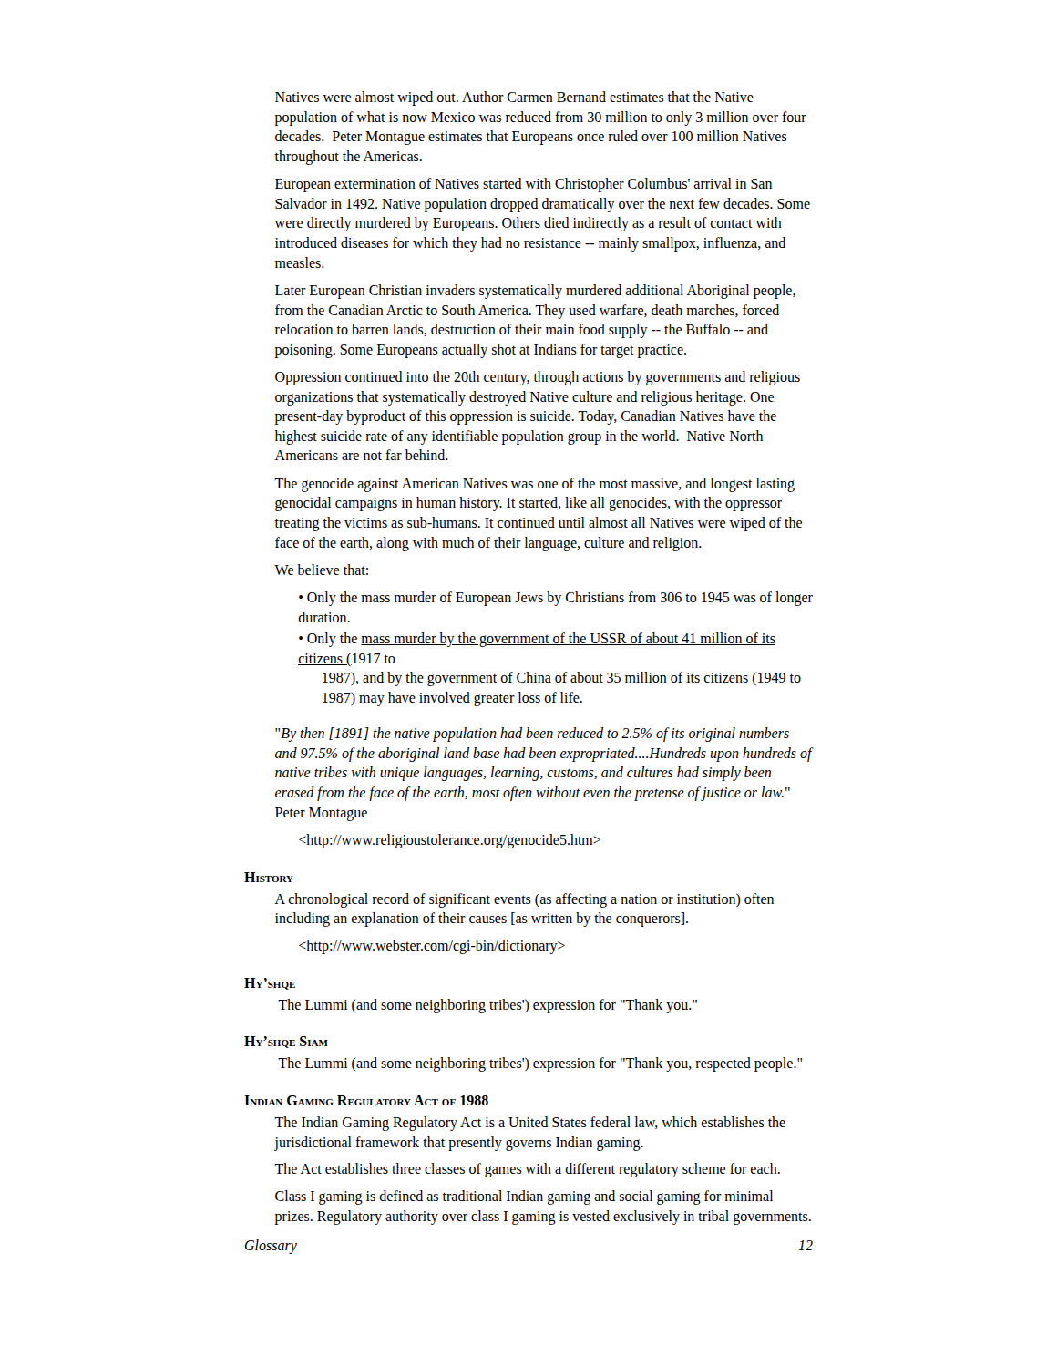Natives were almost wiped out. Author Carmen Bernand estimates that the Native population of what is now Mexico was reduced from 30 million to only 3 million over four decades. Peter Montague estimates that Europeans once ruled over 100 million Natives throughout the Americas.
European extermination of Natives started with Christopher Columbus' arrival in San Salvador in 1492. Native population dropped dramatically over the next few decades. Some were directly murdered by Europeans. Others died indirectly as a result of contact with introduced diseases for which they had no resistance -- mainly smallpox, influenza, and measles.
Later European Christian invaders systematically murdered additional Aboriginal people, from the Canadian Arctic to South America. They used warfare, death marches, forced relocation to barren lands, destruction of their main food supply -- the Buffalo -- and poisoning. Some Europeans actually shot at Indians for target practice.
Oppression continued into the 20th century, through actions by governments and religious organizations that systematically destroyed Native culture and religious heritage. One present-day byproduct of this oppression is suicide. Today, Canadian Natives have the highest suicide rate of any identifiable population group in the world. Native North Americans are not far behind.
The genocide against American Natives was one of the most massive, and longest lasting genocidal campaigns in human history. It started, like all genocides, with the oppressor treating the victims as sub-humans. It continued until almost all Natives were wiped of the face of the earth, along with much of their language, culture and religion.
We believe that:
• Only the mass murder of European Jews by Christians from 306 to 1945 was of longer duration.
• Only the mass murder by the government of the USSR of about 41 million of its citizens (1917 to 1987), and by the government of China of about 35 million of its citizens (1949 to 1987) may have involved greater loss of life.
"By then [1891] the native population had been reduced to 2.5% of its original numbers and 97.5% of the aboriginal land base had been expropriated....Hundreds upon hundreds of native tribes with unique languages, learning, customs, and cultures had simply been erased from the face of the earth, most often without even the pretense of justice or law." Peter Montague
<http://www.religioustolerance.org/genocide5.htm>
History
A chronological record of significant events (as affecting a nation or institution) often including an explanation of their causes [as written by the conquerors].
<http://www.webster.com/cgi-bin/dictionary>
Hy’shqe
The Lummi (and some neighboring tribes') expression for "Thank you."
Hy’shqe Siam
The Lummi (and some neighboring tribes') expression for "Thank you, respected people."
Indian Gaming Regulatory Act of 1988
The Indian Gaming Regulatory Act is a United States federal law, which establishes the jurisdictional framework that presently governs Indian gaming.
The Act establishes three classes of games with a different regulatory scheme for each.
Class I gaming is defined as traditional Indian gaming and social gaming for minimal prizes. Regulatory authority over class I gaming is vested exclusively in tribal governments.
Glossary 12